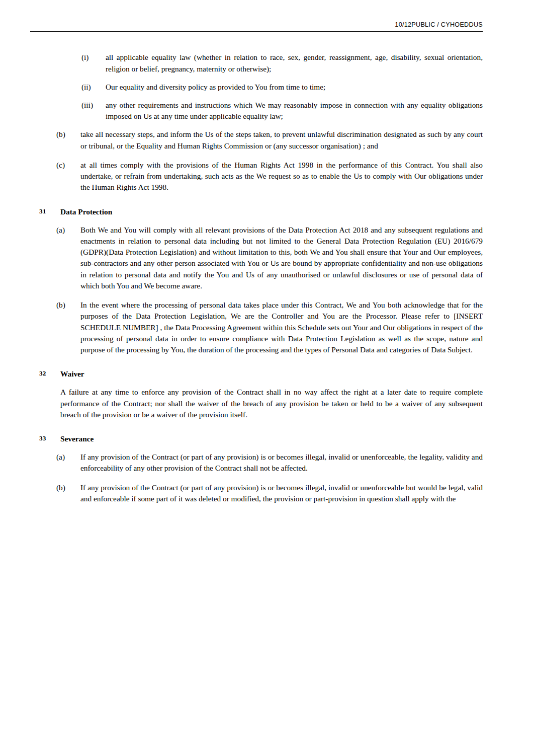10/12PUBLIC / CYHOEDDUS
(i) all applicable equality law (whether in relation to race, sex, gender, reassignment, age, disability, sexual orientation, religion or belief, pregnancy, maternity or otherwise);
(ii) Our equality and diversity policy as provided to You from time to time;
(iii) any other requirements and instructions which We may reasonably impose in connection with any equality obligations imposed on Us at any time under applicable equality law;
(b) take all necessary steps, and inform the Us of the steps taken, to prevent unlawful discrimination designated as such by any court or tribunal, or the Equality and Human Rights Commission or (any successor organisation) ; and
(c) at all times comply with the provisions of the Human Rights Act 1998 in the performance of this Contract. You shall also undertake, or refrain from undertaking, such acts as the We request so as to enable the Us to comply with Our obligations under the Human Rights Act 1998.
31 Data Protection
(a) Both We and You will comply with all relevant provisions of the Data Protection Act 2018 and any subsequent regulations and enactments in relation to personal data including but not limited to the General Data Protection Regulation (EU) 2016/679 (GDPR)(Data Protection Legislation) and without limitation to this, both We and You shall ensure that Your and Our employees, sub-contractors and any other person associated with You or Us are bound by appropriate confidentiality and non-use obligations in relation to personal data and notify the You and Us of any unauthorised or unlawful disclosures or use of personal data of which both You and We become aware.
(b) In the event where the processing of personal data takes place under this Contract, We and You both acknowledge that for the purposes of the Data Protection Legislation, We are the Controller and You are the Processor. Please refer to [INSERT SCHEDULE NUMBER] , the Data Processing Agreement within this Schedule sets out Your and Our obligations in respect of the processing of personal data in order to ensure compliance with Data Protection Legislation as well as the scope, nature and purpose of the processing by You, the duration of the processing and the types of Personal Data and categories of Data Subject.
32 Waiver
A failure at any time to enforce any provision of the Contract shall in no way affect the right at a later date to require complete performance of the Contract; nor shall the waiver of the breach of any provision be taken or held to be a waiver of any subsequent breach of the provision or be a waiver of the provision itself.
33 Severance
(a) If any provision of the Contract (or part of any provision) is or becomes illegal, invalid or unenforceable, the legality, validity and enforceability of any other provision of the Contract shall not be affected.
(b) If any provision of the Contract (or part of any provision) is or becomes illegal, invalid or unenforceable but would be legal, valid and enforceable if some part of it was deleted or modified, the provision or part-provision in question shall apply with the